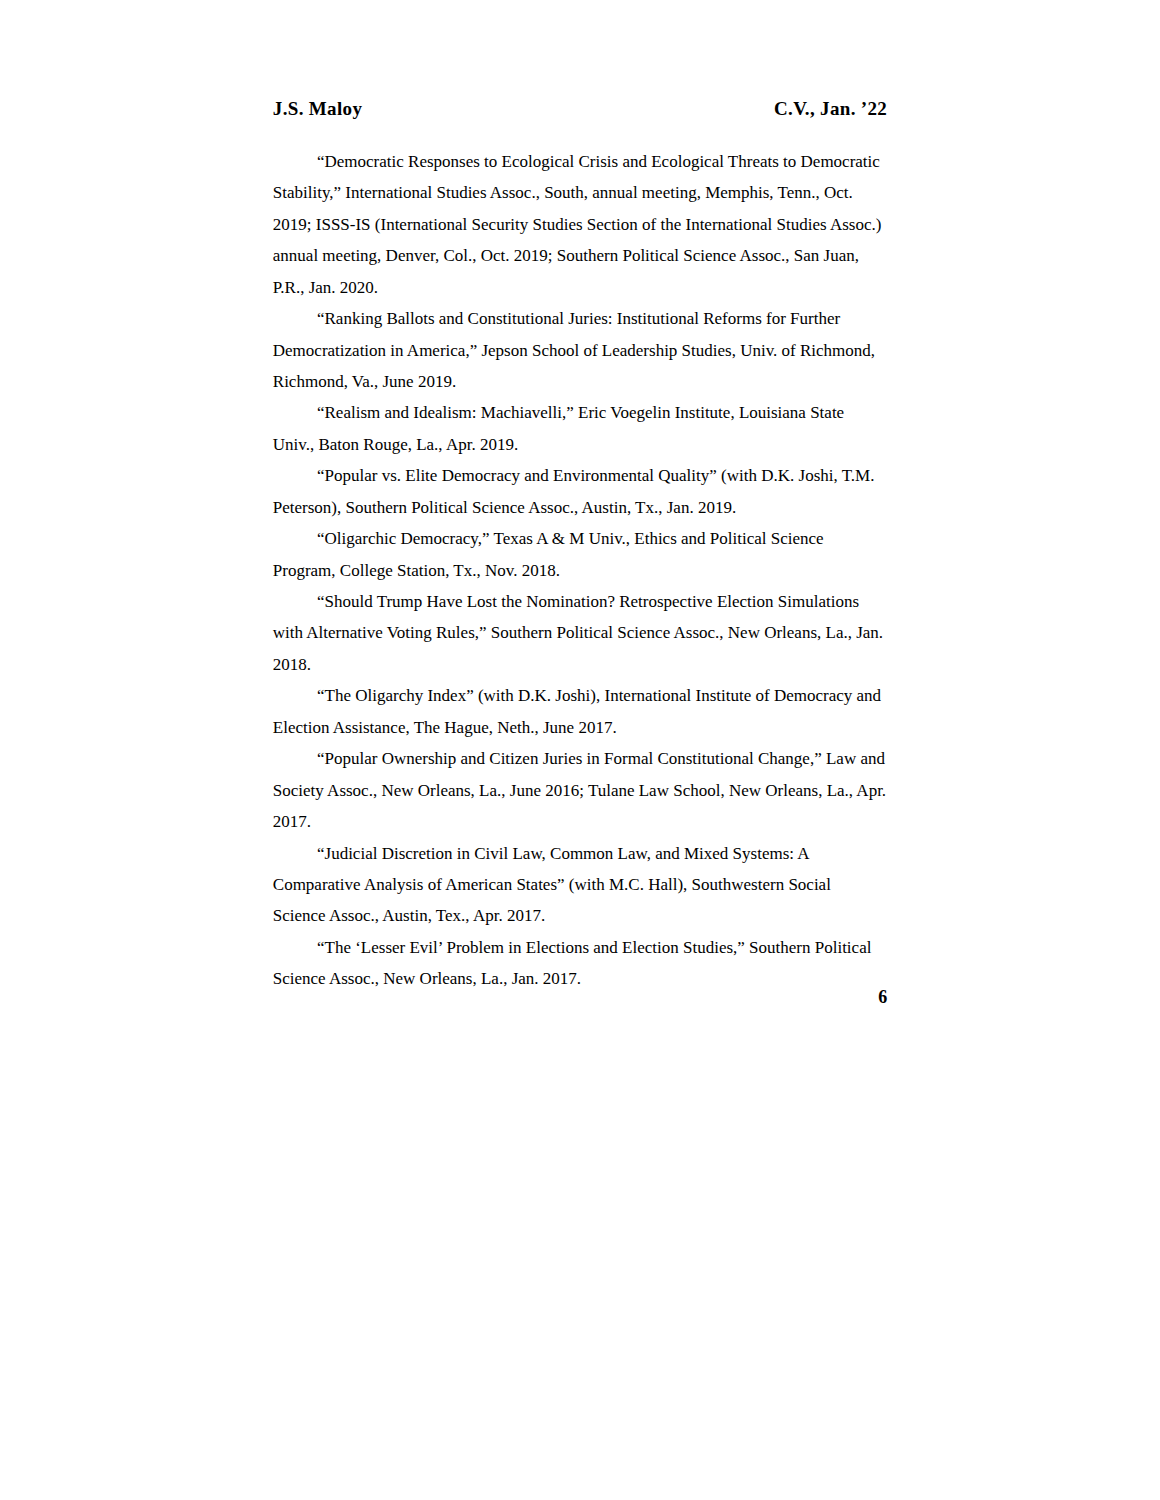J.S. Maloy C.V., Jan. ’22
“Democratic Responses to Ecological Crisis and Ecological Threats to Democratic Stability,” International Studies Assoc., South, annual meeting, Memphis, Tenn., Oct. 2019; ISSS-IS (International Security Studies Section of the International Studies Assoc.) annual meeting, Denver, Col., Oct. 2019; Southern Political Science Assoc., San Juan, P.R., Jan. 2020.
“Ranking Ballots and Constitutional Juries: Institutional Reforms for Further Democratization in America,” Jepson School of Leadership Studies, Univ. of Richmond, Richmond, Va., June 2019.
“Realism and Idealism: Machiavelli,” Eric Voegelin Institute, Louisiana State Univ., Baton Rouge, La., Apr. 2019.
“Popular vs. Elite Democracy and Environmental Quality” (with D.K. Joshi, T.M. Peterson), Southern Political Science Assoc., Austin, Tx., Jan. 2019.
“Oligarchic Democracy,” Texas A & M Univ., Ethics and Political Science Program, College Station, Tx., Nov. 2018.
“Should Trump Have Lost the Nomination? Retrospective Election Simulations with Alternative Voting Rules,” Southern Political Science Assoc., New Orleans, La., Jan. 2018.
“The Oligarchy Index” (with D.K. Joshi), International Institute of Democracy and Election Assistance, The Hague, Neth., June 2017.
“Popular Ownership and Citizen Juries in Formal Constitutional Change,” Law and Society Assoc., New Orleans, La., June 2016; Tulane Law School, New Orleans, La., Apr. 2017.
“Judicial Discretion in Civil Law, Common Law, and Mixed Systems: A Comparative Analysis of American States” (with M.C. Hall), Southwestern Social Science Assoc., Austin, Tex., Apr. 2017.
“The ‘Lesser Evil’ Problem in Elections and Election Studies,” Southern Political Science Assoc., New Orleans, La., Jan. 2017.
6